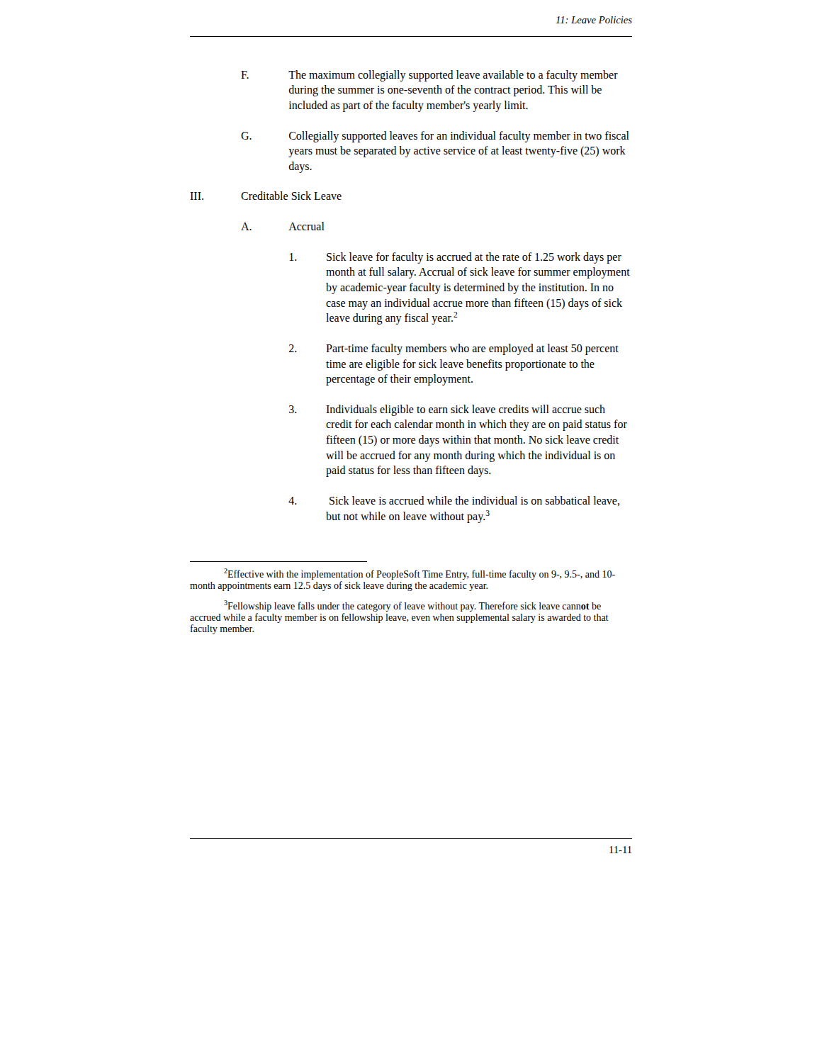11: Leave Policies
| | F. | The maximum collegially supported leave available to a faculty member during the summer is one-seventh of the contract period. This will be included as part of the faculty member's yearly limit. |
| | G. | Collegially supported leaves for an individual faculty member in two fiscal years must be separated by active service of at least twenty-five (25) work days. |
| | III. | Creditable Sick Leave |
| | A. | Accrual |
| | 1. | Sick leave for faculty is accrued at the rate of 1.25 work days per month at full salary. Accrual of sick leave for summer employment by academic-year faculty is determined by the institution. In no case may an individual accrue more than fifteen (15) days of sick leave during any fiscal year. 2 |
| | 2. | Part-time faculty members who are employed at least 50 percent time are eligible for sick leave benefits proportionate to the percentage of their employment. |
| | 3. | Individuals eligible to earn sick leave credits will accrue such credit for each calendar month in which they are on paid status for fifteen (15) or more days within that month. No sick leave credit will be accrued for any month during which the individual is on paid status for less than fifteen days. |
| | 4. | Sick leave is accrued while the individual is on sabbatical leave, but not while on leave without pay. 3 |
2 Effective with the implementation of PeopleSoft Time Entry, full-time faculty on 9-, 9.5-, and 10-month appointments earn 12.5 days of sick leave during the academic year.
3 Fellowship leave falls under the category of leave without pay. Therefore sick leave cannot be accrued while a faculty member is on fellowship leave, even when supplemental salary is awarded to that faculty member.
11-11